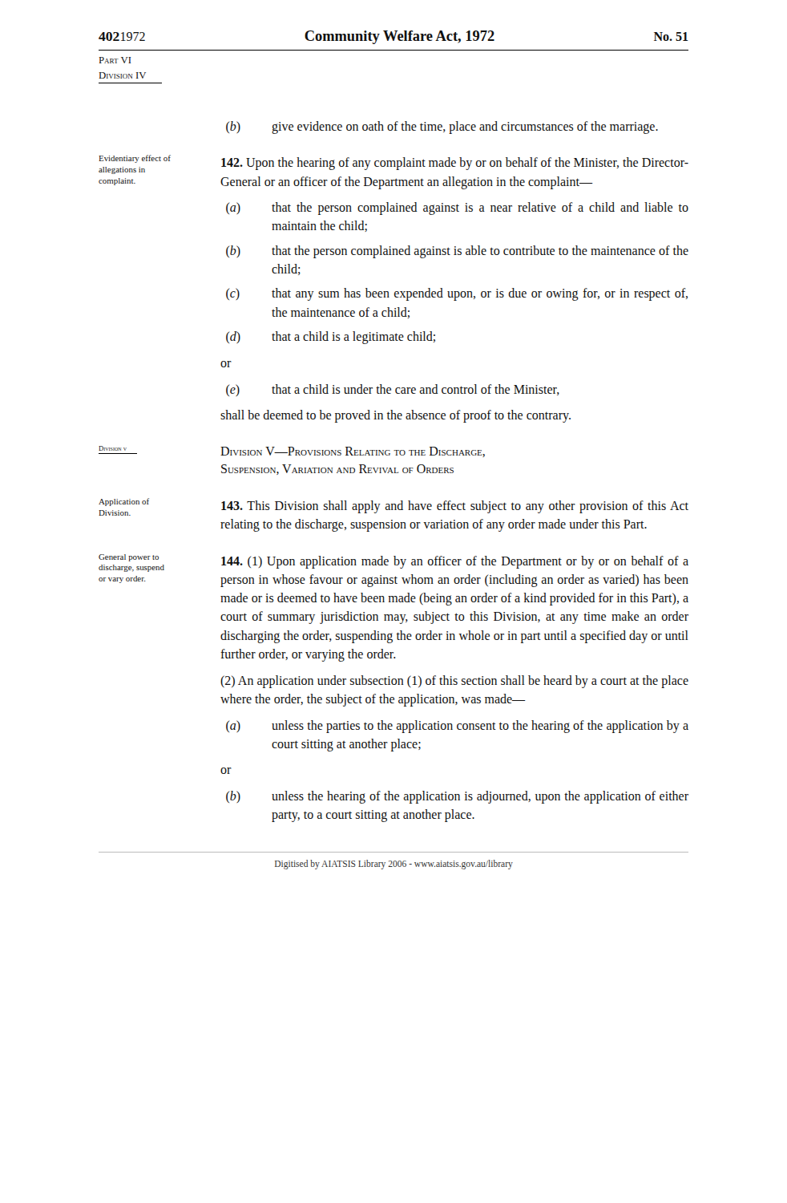402 1972 Community Welfare Act, 1972 No. 51
Part VI
Division IV
(b) give evidence on oath of the time, place and circumstances of the marriage.
Evidentiary effect of allegations in complaint.
142. Upon the hearing of any complaint made by or on behalf of the Minister, the Director-General or an officer of the Department an allegation in the complaint—
(a) that the person complained against is a near relative of a child and liable to maintain the child;
(b) that the person complained against is able to contribute to the maintenance of the child;
(c) that any sum has been expended upon, or is due or owing for, or in respect of, the maintenance of a child;
(d) that a child is a legitimate child;
or
(e) that a child is under the care and control of the Minister,
shall be deemed to be proved in the absence of proof to the contrary.
Division v
Division V—Provisions Relating to the Discharge,
Suspension, Variation and Revival of Orders
Application of Division.
143. This Division shall apply and have effect subject to any other provision of this Act relating to the discharge, suspension or variation of any order made under this Part.
General power to discharge, suspend or vary order.
144. (1) Upon application made by an officer of the Department or by or on behalf of a person in whose favour or against whom an order (including an order as varied) has been made or is deemed to have been made (being an order of a kind provided for in this Part), a court of summary jurisdiction may, subject to this Division, at any time make an order discharging the order, suspending the order in whole or in part until a specified day or until further order, or varying the order.
(2) An application under subsection (1) of this section shall be heard by a court at the place where the order, the subject of the application, was made—
(a) unless the parties to the application consent to the hearing of the application by a court sitting at another place;
or
(b) unless the hearing of the application is adjourned, upon the application of either party, to a court sitting at another place.
Digitised by AIATSIS Library 2006 - www.aiatsis.gov.au/library